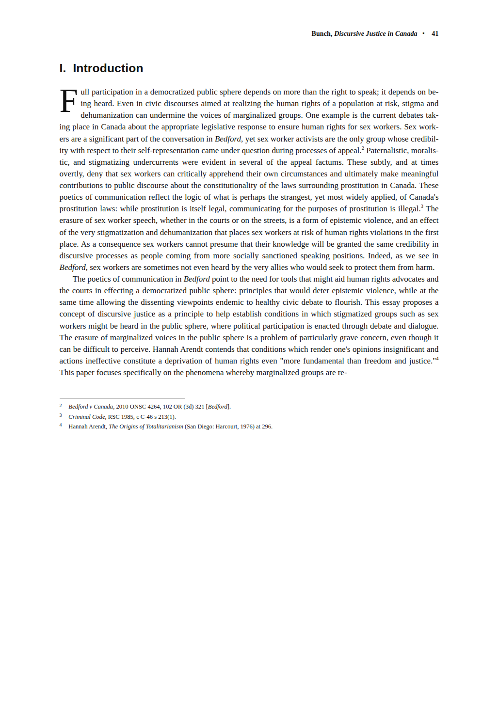Bunch, Discursive Justice in Canada ▪ 41
I. Introduction
Full participation in a democratized public sphere depends on more than the right to speak; it depends on being heard. Even in civic discourses aimed at realizing the human rights of a population at risk, stigma and dehumanization can undermine the voices of marginalized groups. One example is the current debates taking place in Canada about the appropriate legislative response to ensure human rights for sex workers. Sex workers are a significant part of the conversation in Bedford, yet sex worker activists are the only group whose credibility with respect to their self-representation came under question during processes of appeal.2 Paternalistic, moralistic, and stigmatizing undercurrents were evident in several of the appeal factums. These subtly, and at times overtly, deny that sex workers can critically apprehend their own circumstances and ultimately make meaningful contributions to public discourse about the constitutionality of the laws surrounding prostitution in Canada. These poetics of communication reflect the logic of what is perhaps the strangest, yet most widely applied, of Canada's prostitution laws: while prostitution is itself legal, communicating for the purposes of prostitution is illegal.3 The erasure of sex worker speech, whether in the courts or on the streets, is a form of epistemic violence, and an effect of the very stigmatization and dehumanization that places sex workers at risk of human rights violations in the first place. As a consequence sex workers cannot presume that their knowledge will be granted the same credibility in discursive processes as people coming from more socially sanctioned speaking positions. Indeed, as we see in Bedford, sex workers are sometimes not even heard by the very allies who would seek to protect them from harm.
The poetics of communication in Bedford point to the need for tools that might aid human rights advocates and the courts in effecting a democratized public sphere: principles that would deter epistemic violence, while at the same time allowing the dissenting viewpoints endemic to healthy civic debate to flourish. This essay proposes a concept of discursive justice as a principle to help establish conditions in which stigmatized groups such as sex workers might be heard in the public sphere, where political participation is enacted through debate and dialogue. The erasure of marginalized voices in the public sphere is a problem of particularly grave concern, even though it can be difficult to perceive. Hannah Arendt contends that conditions which render one's opinions insignificant and actions ineffective constitute a deprivation of human rights even "more fundamental than freedom and justice."4 This paper focuses specifically on the phenomena whereby marginalized groups are re-
Bedford v Canada, 2010 ONSC 4264, 102 OR (3d) 321 [Bedford].
Criminal Code, RSC 1985, c C-46 s 213(1).
Hannah Arendt, The Origins of Totalitarianism (San Diego: Harcourt, 1976) at 296.